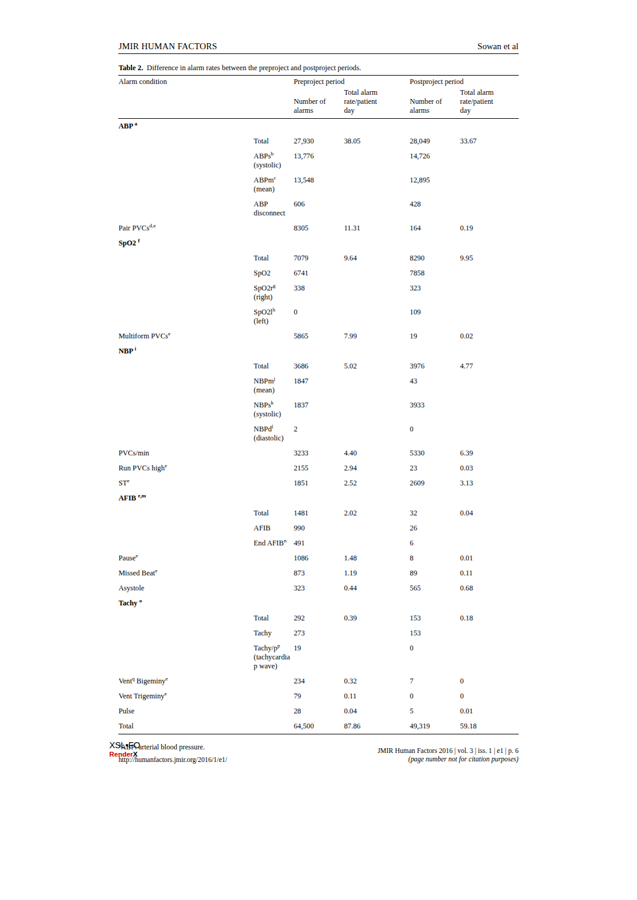JMIR HUMAN FACTORS
Sowan et al
Table 2. Difference in alarm rates between the preproject and postproject periods.
| Alarm condition | Preproject period | Postproject period |
| --- | --- | --- |
| | Number of alarms | Total alarm rate/patient day | Number of alarms | Total alarm rate/patient day |
| ABP a | | | | |
| | Total | 27,930 | 38.05 | 28,049 | 33.67 |
| | ABPs b (systolic) | 13,776 | | 14,726 | |
| | ABPm c (mean) | 13,548 | | 12,895 | |
| | ABP disconnect | 606 | | 428 | |
| Pair PVCs d,e | 8305 | 11.31 | 164 | 0.19 |
| SpO2 f | | | | |
| | Total | 7079 | 9.64 | 8290 | 9.95 |
| | SpO2 | 6741 | | 7858 | |
| | SpO2r g (right) | 338 | | 323 | |
| | SpO2l h (left) | 0 | | 109 | |
| Multiform PVCs e | 5865 | 7.99 | 19 | 0.02 |
| NBP i | | | | |
| | Total | 3686 | 5.02 | 3976 | 4.77 |
| | NBPm j (mean) | 1847 | | 43 | |
| | NBPs k (systolic) | 1837 | | 3933 | |
| | NBPd l (diastolic) | 2 | | 0 | |
| PVCs/min | 3233 | 4.40 | 5330 | 6.39 |
| Run PVCs high e | 2155 | 2.94 | 23 | 0.03 |
| ST e | 1851 | 2.52 | 2609 | 3.13 |
| AFIB e,m | | | | |
| | Total | 1481 | 2.02 | 32 | 0.04 |
| | AFIB | 990 | | 26 | |
| | End AFIB n | 491 | | 6 | |
| Pause e | 1086 | 1.48 | 8 | 0.01 |
| Missed Beat e | 873 | 1.19 | 89 | 0.11 |
| Asystole | 323 | 0.44 | 565 | 0.68 |
| Tachy o | | | | |
| | Total | 292 | 0.39 | 153 | 0.18 |
| | Tachy | 273 | | 153 | |
| | Tachy/p p (tachycardia p wave) | 19 | | 0 | |
| Vent q Bigeminy e | 234 | 0.32 | 7 | 0 |
| Vent Trigeminy e | 79 | 0.11 | 0 | 0 |
| Pulse | 28 | 0.04 | 5 | 0.01 |
| Total | 64,500 | 87.86 | 49,319 | 59.18 |
aABP: arterial blood pressure.
http://humanfactors.jmir.org/2016/1/e1/
JMIR Human Factors 2016 | vol. 3 | iss. 1 | e1 | p. 6
(page number not for citation purposes)
XSL•FO
Render X